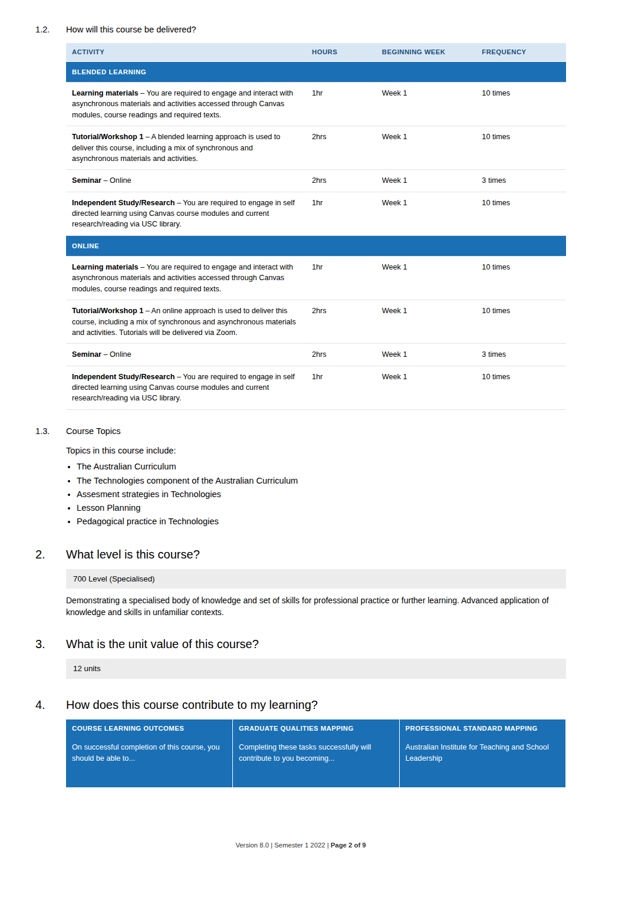1.2. How will this course be delivered?
| ACTIVITY | HOURS | BEGINNING WEEK | FREQUENCY |
| --- | --- | --- | --- |
| BLENDED LEARNING |
| Learning materials – You are required to engage and interact with asynchronous materials and activities accessed through Canvas modules, course readings and required texts. | 1hr | Week 1 | 10 times |
| Tutorial/Workshop 1 – A blended learning approach is used to deliver this course, including a mix of synchronous and asynchronous materials and activities. | 2hrs | Week 1 | 10 times |
| Seminar – Online | 2hrs | Week 1 | 3 times |
| Independent Study/Research – You are required to engage in self directed learning using Canvas course modules and current research/reading via USC library. | 1hr | Week 1 | 10 times |
| ONLINE |
| Learning materials – You are required to engage and interact with asynchronous materials and activities accessed through Canvas modules, course readings and required texts. | 1hr | Week 1 | 10 times |
| Tutorial/Workshop 1 – An online approach is used to deliver this course, including a mix of synchronous and asynchronous materials and activities. Tutorials will be delivered via Zoom. | 2hrs | Week 1 | 10 times |
| Seminar – Online | 2hrs | Week 1 | 3 times |
| Independent Study/Research – You are required to engage in self directed learning using Canvas course modules and current research/reading via USC library. | 1hr | Week 1 | 10 times |
1.3. Course Topics
Topics in this course include:
The Australian Curriculum
The Technologies component of the Australian Curriculum
Assesment strategies in Technologies
Lesson Planning
Pedagogical practice in Technologies
2. What level is this course?
700 Level (Specialised)
Demonstrating a specialised body of knowledge and set of skills for professional practice or further learning. Advanced application of knowledge and skills in unfamiliar contexts.
3. What is the unit value of this course?
12 units
4. How does this course contribute to my learning?
| COURSE LEARNING OUTCOMES | GRADUATE QUALITIES MAPPING | PROFESSIONAL STANDARD MAPPING |
| --- | --- | --- |
| On successful completion of this course, you should be able to... | Completing these tasks successfully will contribute to you becoming... | Australian Institute for Teaching and School Leadership |
Version 8.0 | Semester 1 2022 | Page 2 of 9